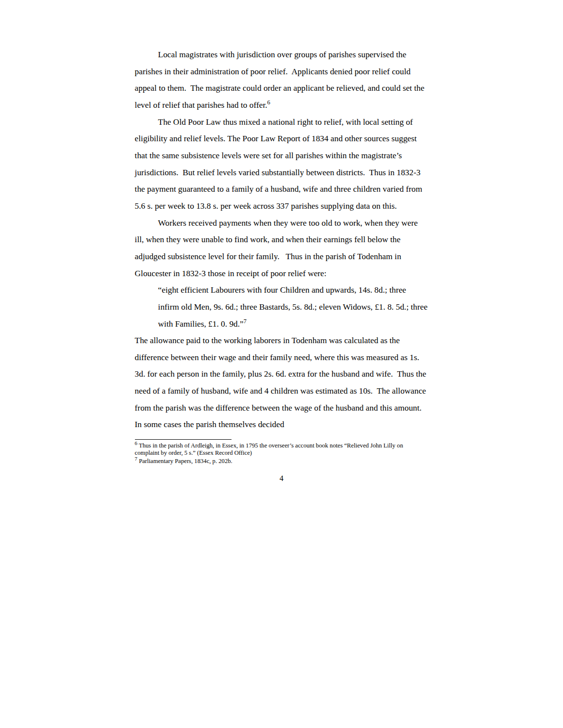Local magistrates with jurisdiction over groups of parishes supervised the parishes in their administration of poor relief. Applicants denied poor relief could appeal to them. The magistrate could order an applicant be relieved, and could set the level of relief that parishes had to offer.6
The Old Poor Law thus mixed a national right to relief, with local setting of eligibility and relief levels. The Poor Law Report of 1834 and other sources suggest that the same subsistence levels were set for all parishes within the magistrate’s jurisdictions. But relief levels varied substantially between districts. Thus in 1832-3 the payment guaranteed to a family of a husband, wife and three children varied from 5.6 s. per week to 13.8 s. per week across 337 parishes supplying data on this.
Workers received payments when they were too old to work, when they were ill, when they were unable to find work, and when their earnings fell below the adjudged subsistence level for their family. Thus in the parish of Todenham in Gloucester in 1832-3 those in receipt of poor relief were:
“eight efficient Labourers with four Children and upwards, 14s. 8d.; three infirm old Men, 9s. 6d.; three Bastards, 5s. 8d.; eleven Widows, £1. 8. 5d.; three with Families, £1. 0. 9d.”7
The allowance paid to the working laborers in Todenham was calculated as the difference between their wage and their family need, where this was measured as 1s. 3d. for each person in the family, plus 2s. 6d. extra for the husband and wife. Thus the need of a family of husband, wife and 4 children was estimated as 10s. The allowance from the parish was the difference between the wage of the husband and this amount. In some cases the parish themselves decided
6 Thus in the parish of Ardleigh, in Essex, in 1795 the overseer’s account book notes “Relieved John Lilly on complaint by order, 5 s.” (Essex Record Office)
7 Parliamentary Papers, 1834c, p. 202b.
4